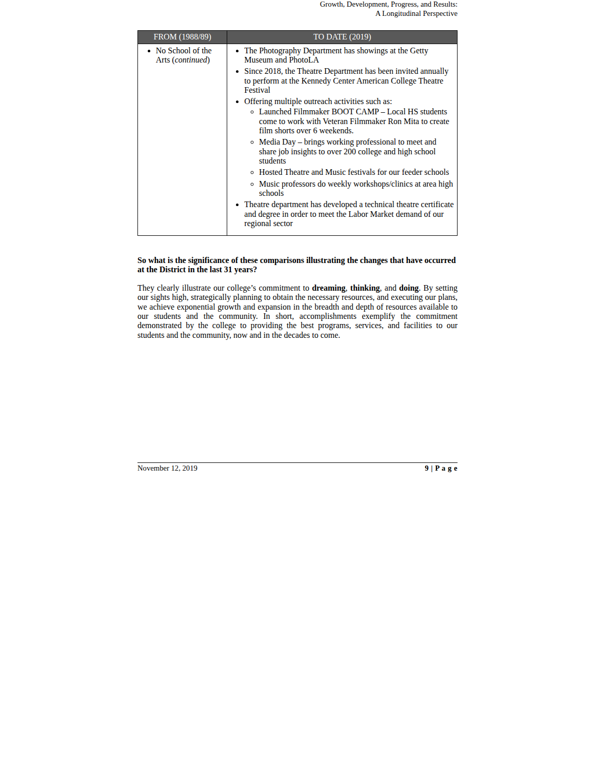Growth, Development, Progress, and Results:
A Longitudinal Perspective
| FROM (1988/89) | TO DATE (2019) |
| --- | --- |
| No School of the Arts ( continued ) | The Photography Department has showings at the Getty Museum and PhotoLA Since 2018, the Theatre Department has been invited annually to perform at the Kennedy Center American College Theatre Festival Offering multiple outreach activities such as: Launched Filmmaker BOOT CAMP – Local HS students come to work with Veteran Filmmaker Ron Mita to create film shorts over 6 weekends. Media Day – brings working professional to meet and share job insights to over 200 college and high school students Hosted Theatre and Music festivals for our feeder schools Music professors do weekly workshops/clinics at area high schools Theatre department has developed a technical theatre certificate and degree in order to meet the Labor Market demand of our regional sector |
So what is the significance of these comparisons illustrating the changes that have occurred at the District in the last 31 years?
They clearly illustrate our college’s commitment to dreaming, thinking, and doing. By setting our sights high, strategically planning to obtain the necessary resources, and executing our plans, we achieve exponential growth and expansion in the breadth and depth of resources available to our students and the community. In short, accomplishments exemplify the commitment demonstrated by the college to providing the best programs, services, and facilities to our students and the community, now and in the decades to come.
November 12, 2019 9 | P a g e